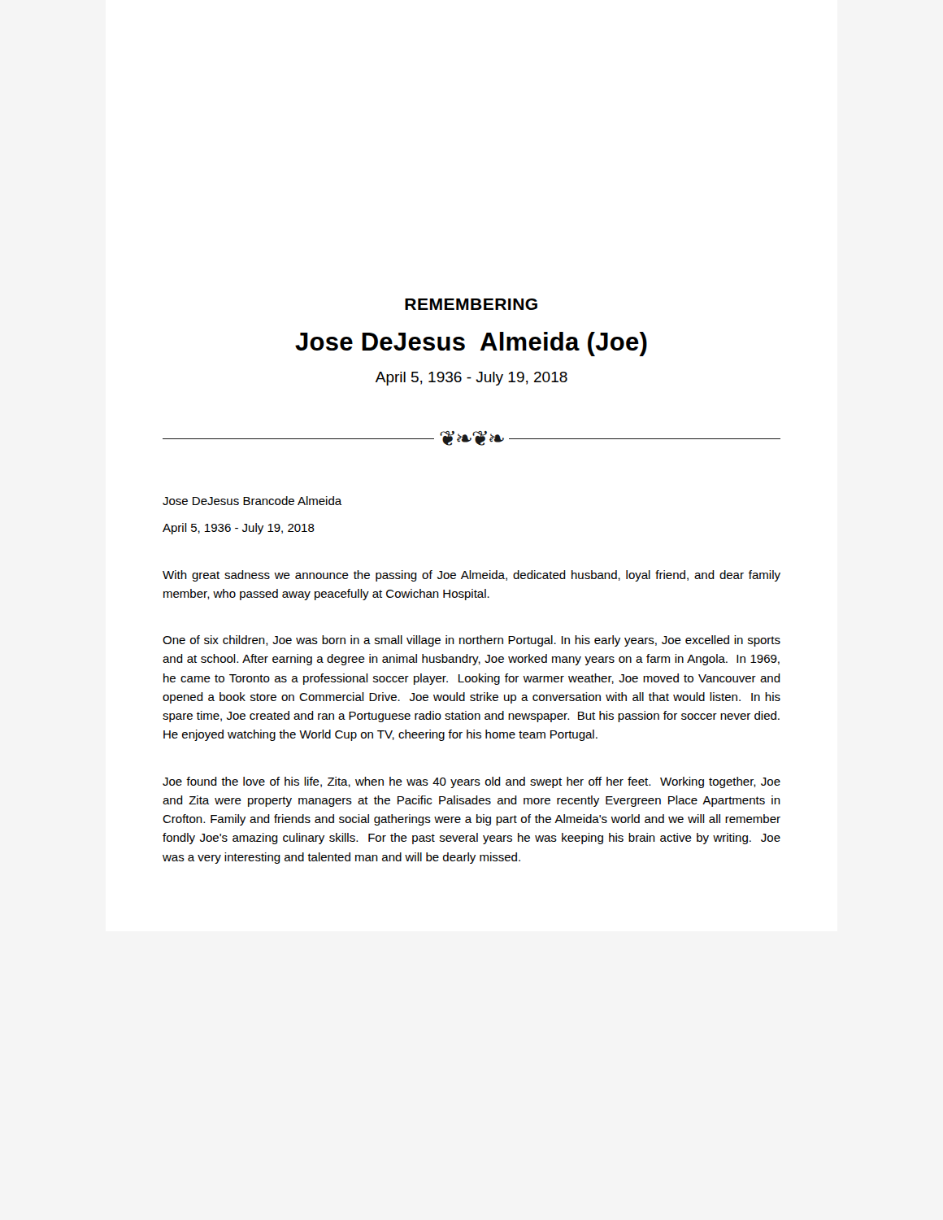REMEMBERING
Jose DeJesus Almeida (Joe)
April 5, 1936 - July 19, 2018
❦❧❦❧
Jose DeJesus Brancode Almeida
April 5, 1936 - July 19, 2018
With great sadness we announce the passing of Joe Almeida, dedicated husband, loyal friend, and dear family member, who passed away peacefully at Cowichan Hospital.
One of six children, Joe was born in a small village in northern Portugal. In his early years, Joe excelled in sports and at school. After earning a degree in animal husbandry, Joe worked many years on a farm in Angola. In 1969, he came to Toronto as a professional soccer player. Looking for warmer weather, Joe moved to Vancouver and opened a book store on Commercial Drive. Joe would strike up a conversation with all that would listen. In his spare time, Joe created and ran a Portuguese radio station and newspaper. But his passion for soccer never died. He enjoyed watching the World Cup on TV, cheering for his home team Portugal.
Joe found the love of his life, Zita, when he was 40 years old and swept her off her feet. Working together, Joe and Zita were property managers at the Pacific Palisades and more recently Evergreen Place Apartments in Crofton. Family and friends and social gatherings were a big part of the Almeida's world and we will all remember fondly Joe's amazing culinary skills. For the past several years he was keeping his brain active by writing. Joe was a very interesting and talented man and will be dearly missed.